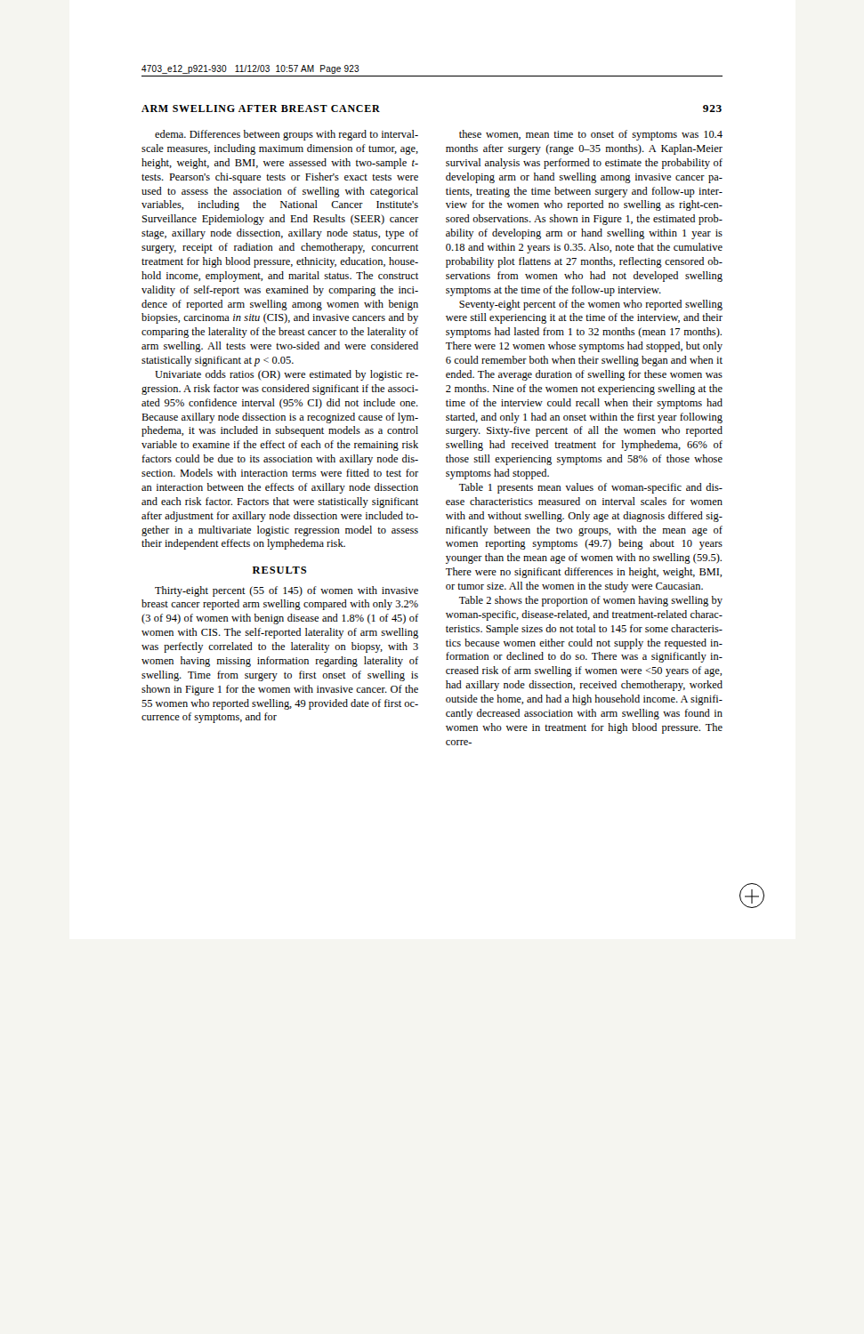4703_e12_p921-930 11/12/03 10:57 AM Page 923
Arm Swelling After Breast Cancer 923
edema. Differences between groups with regard to interval-scale measures, including maximum dimension of tumor, age, height, weight, and BMI, were assessed with two-sample t-tests. Pearson's chi-square tests or Fisher's exact tests were used to assess the association of swelling with categorical variables, including the National Cancer Institute's Surveillance Epidemiology and End Results (SEER) cancer stage, axillary node dissection, axillary node status, type of surgery, receipt of radiation and chemotherapy, concurrent treatment for high blood pressure, ethnicity, education, household income, employment, and marital status. The construct validity of self-report was examined by comparing the incidence of reported arm swelling among women with benign biopsies, carcinoma in situ (CIS), and invasive cancers and by comparing the laterality of the breast cancer to the laterality of arm swelling. All tests were two-sided and were considered statistically significant at p < 0.05.
Univariate odds ratios (OR) were estimated by logistic regression. A risk factor was considered significant if the associated 95% confidence interval (95% CI) did not include one. Because axillary node dissection is a recognized cause of lymphedema, it was included in subsequent models as a control variable to examine if the effect of each of the remaining risk factors could be due to its association with axillary node dissection. Models with interaction terms were fitted to test for an interaction between the effects of axillary node dissection and each risk factor. Factors that were statistically significant after adjustment for axillary node dissection were included together in a multivariate logistic regression model to assess their independent effects on lymphedema risk.
Results
Thirty-eight percent (55 of 145) of women with invasive breast cancer reported arm swelling compared with only 3.2% (3 of 94) of women with benign disease and 1.8% (1 of 45) of women with CIS. The self-reported laterality of arm swelling was perfectly correlated to the laterality on biopsy, with 3 women having missing information regarding laterality of swelling. Time from surgery to first onset of swelling is shown in Figure 1 for the women with invasive cancer. Of the 55 women who reported swelling, 49 provided date of first occurrence of symptoms, and for
these women, mean time to onset of symptoms was 10.4 months after surgery (range 0–35 months). A Kaplan-Meier survival analysis was performed to estimate the probability of developing arm or hand swelling among invasive cancer patients, treating the time between surgery and follow-up interview for the women who reported no swelling as right-censored observations. As shown in Figure 1, the estimated probability of developing arm or hand swelling within 1 year is 0.18 and within 2 years is 0.35. Also, note that the cumulative probability plot flattens at 27 months, reflecting censored observations from women who had not developed swelling symptoms at the time of the follow-up interview.
Seventy-eight percent of the women who reported swelling were still experiencing it at the time of the interview, and their symptoms had lasted from 1 to 32 months (mean 17 months). There were 12 women whose symptoms had stopped, but only 6 could remember both when their swelling began and when it ended. The average duration of swelling for these women was 2 months. Nine of the women not experiencing swelling at the time of the interview could recall when their symptoms had started, and only 1 had an onset within the first year following surgery. Sixty-five percent of all the women who reported swelling had received treatment for lymphedema, 66% of those still experiencing symptoms and 58% of those whose symptoms had stopped.
Table 1 presents mean values of woman-specific and disease characteristics measured on interval scales for women with and without swelling. Only age at diagnosis differed significantly between the two groups, with the mean age of women reporting symptoms (49.7) being about 10 years younger than the mean age of women with no swelling (59.5). There were no significant differences in height, weight, BMI, or tumor size. All the women in the study were Caucasian.
Table 2 shows the proportion of women having swelling by woman-specific, disease-related, and treatment-related characteristics. Sample sizes do not total to 145 for some characteristics because women either could not supply the requested information or declined to do so. There was a significantly increased risk of arm swelling if women were <50 years of age, had axillary node dissection, received chemotherapy, worked outside the home, and had a high household income. A significantly decreased association with arm swelling was found in women who were in treatment for high blood pressure. The corre-